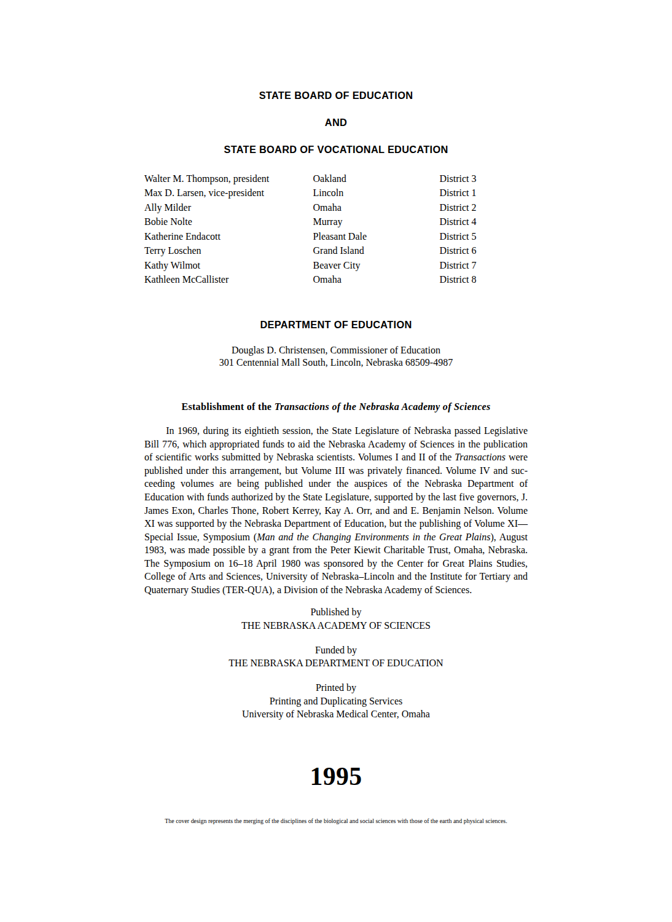STATE BOARD OF EDUCATION
AND
STATE BOARD OF VOCATIONAL EDUCATION
| Walter M. Thompson, president | Oakland | District 3 |
| Max D. Larsen, vice-president | Lincoln | District 1 |
| Ally Milder | Omaha | District 2 |
| Bobie Nolte | Murray | District 4 |
| Katherine Endacott | Pleasant Dale | District 5 |
| Terry Loschen | Grand Island | District 6 |
| Kathy Wilmot | Beaver City | District 7 |
| Kathleen McCallister | Omaha | District 8 |
DEPARTMENT OF EDUCATION
Douglas D. Christensen, Commissioner of Education
301 Centennial Mall South, Lincoln, Nebraska 68509-4987
Establishment of the Transactions of the Nebraska Academy of Sciences
In 1969, during its eightieth session, the State Legislature of Nebraska passed Legislative Bill 776, which appropriated funds to aid the Nebraska Academy of Sciences in the publication of scientific works submitted by Nebraska scientists. Volumes I and II of the Transactions were published under this arrangement, but Volume III was privately financed. Volume IV and succeeding volumes are being published under the auspices of the Nebraska Department of Education with funds authorized by the State Legislature, supported by the last five governors, J. James Exon, Charles Thone, Robert Kerrey, Kay A. Orr, and and E. Benjamin Nelson. Volume XI was supported by the Nebraska Department of Education, but the publishing of Volume XI—Special Issue, Symposium (Man and the Changing Environments in the Great Plains), August 1983, was made possible by a grant from the Peter Kiewit Charitable Trust, Omaha, Nebraska. The Symposium on 16–18 April 1980 was sponsored by the Center for Great Plains Studies, College of Arts and Sciences, University of Nebraska–Lincoln and the Institute for Tertiary and Quaternary Studies (TER-QUA), a Division of the Nebraska Academy of Sciences.
Published by
THE NEBRASKA ACADEMY OF SCIENCES
Funded by
THE NEBRASKA DEPARTMENT OF EDUCATION
Printed by
Printing and Duplicating Services
University of Nebraska Medical Center, Omaha
1995
The cover design represents the merging of the disciplines of the biological and social sciences with those of the earth and physical sciences.